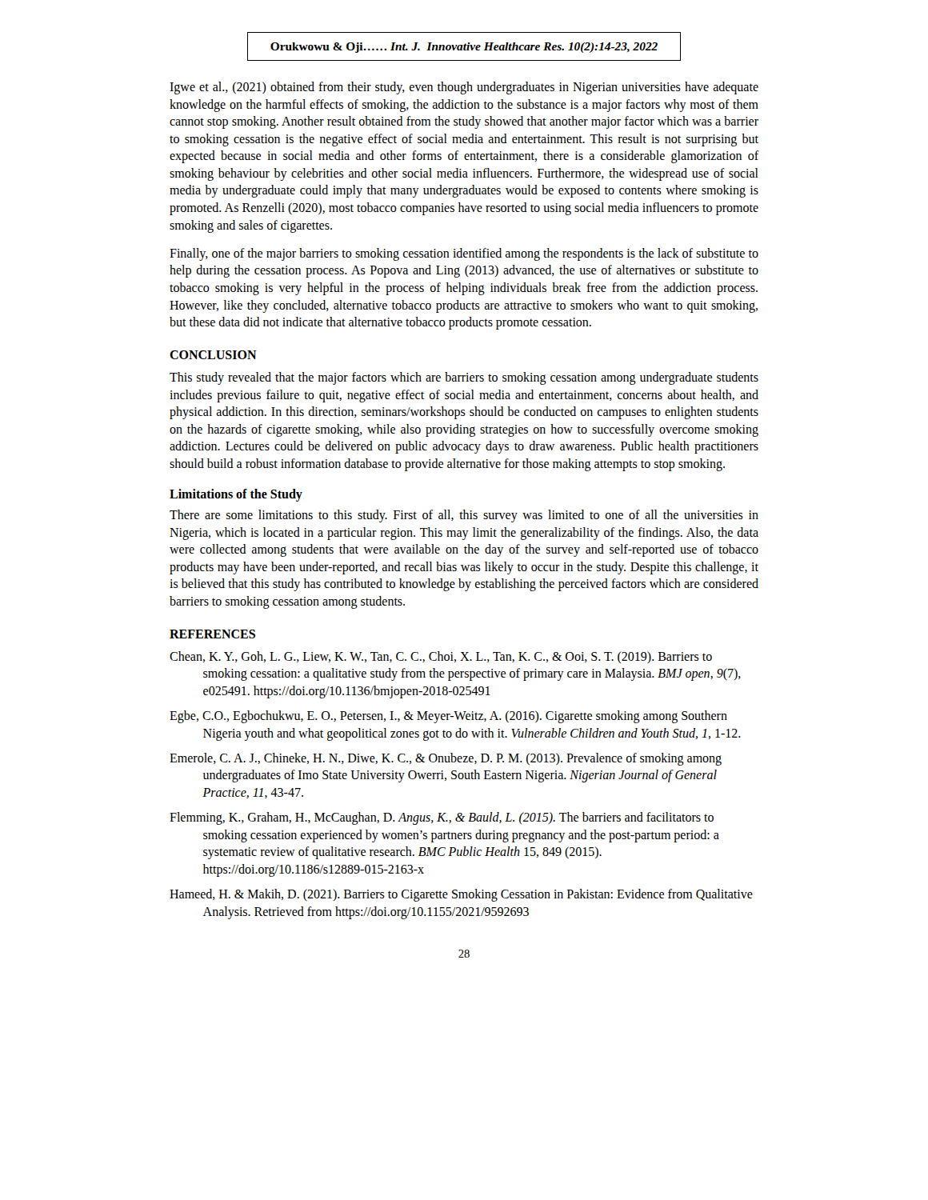Orukwowu & Oji…… Int. J. Innovative Healthcare Res. 10(2):14-23, 2022
Igwe et al., (2021) obtained from their study, even though undergraduates in Nigerian universities have adequate knowledge on the harmful effects of smoking, the addiction to the substance is a major factors why most of them cannot stop smoking. Another result obtained from the study showed that another major factor which was a barrier to smoking cessation is the negative effect of social media and entertainment. This result is not surprising but expected because in social media and other forms of entertainment, there is a considerable glamorization of smoking behaviour by celebrities and other social media influencers. Furthermore, the widespread use of social media by undergraduate could imply that many undergraduates would be exposed to contents where smoking is promoted. As Renzelli (2020), most tobacco companies have resorted to using social media influencers to promote smoking and sales of cigarettes.
Finally, one of the major barriers to smoking cessation identified among the respondents is the lack of substitute to help during the cessation process. As Popova and Ling (2013) advanced, the use of alternatives or substitute to tobacco smoking is very helpful in the process of helping individuals break free from the addiction process. However, like they concluded, alternative tobacco products are attractive to smokers who want to quit smoking, but these data did not indicate that alternative tobacco products promote cessation.
Conclusion
This study revealed that the major factors which are barriers to smoking cessation among undergraduate students includes previous failure to quit, negative effect of social media and entertainment, concerns about health, and physical addiction. In this direction, seminars/workshops should be conducted on campuses to enlighten students on the hazards of cigarette smoking, while also providing strategies on how to successfully overcome smoking addiction. Lectures could be delivered on public advocacy days to draw awareness. Public health practitioners should build a robust information database to provide alternative for those making attempts to stop smoking.
Limitations of the Study
There are some limitations to this study. First of all, this survey was limited to one of all the universities in Nigeria, which is located in a particular region. This may limit the generalizability of the findings. Also, the data were collected among students that were available on the day of the survey and self-reported use of tobacco products may have been under-reported, and recall bias was likely to occur in the study. Despite this challenge, it is believed that this study has contributed to knowledge by establishing the perceived factors which are considered barriers to smoking cessation among students.
References
Chean, K. Y., Goh, L. G., Liew, K. W., Tan, C. C., Choi, X. L., Tan, K. C., & Ooi, S. T. (2019). Barriers to smoking cessation: a qualitative study from the perspective of primary care in Malaysia. BMJ open, 9(7), e025491. https://doi.org/10.1136/bmjopen-2018-025491
Egbe, C.O., Egbochukwu, E. O., Petersen, I., & Meyer-Weitz, A. (2016). Cigarette smoking among Southern Nigeria youth and what geopolitical zones got to do with it. Vulnerable Children and Youth Stud, 1, 1-12.
Emerole, C. A. J., Chineke, H. N., Diwe, K. C., & Onubeze, D. P. M. (2013). Prevalence of smoking among undergraduates of Imo State University Owerri, South Eastern Nigeria. Nigerian Journal of General Practice, 11, 43-47.
Flemming, K., Graham, H., McCaughan, D. Angus, K., & Bauld, L. (2015). The barriers and facilitators to smoking cessation experienced by women’s partners during pregnancy and the post-partum period: a systematic review of qualitative research. BMC Public Health 15, 849 (2015). https://doi.org/10.1186/s12889-015-2163-x
Hameed, H. & Makih, D. (2021). Barriers to Cigarette Smoking Cessation in Pakistan: Evidence from Qualitative Analysis. Retrieved from https://doi.org/10.1155/2021/9592693
28